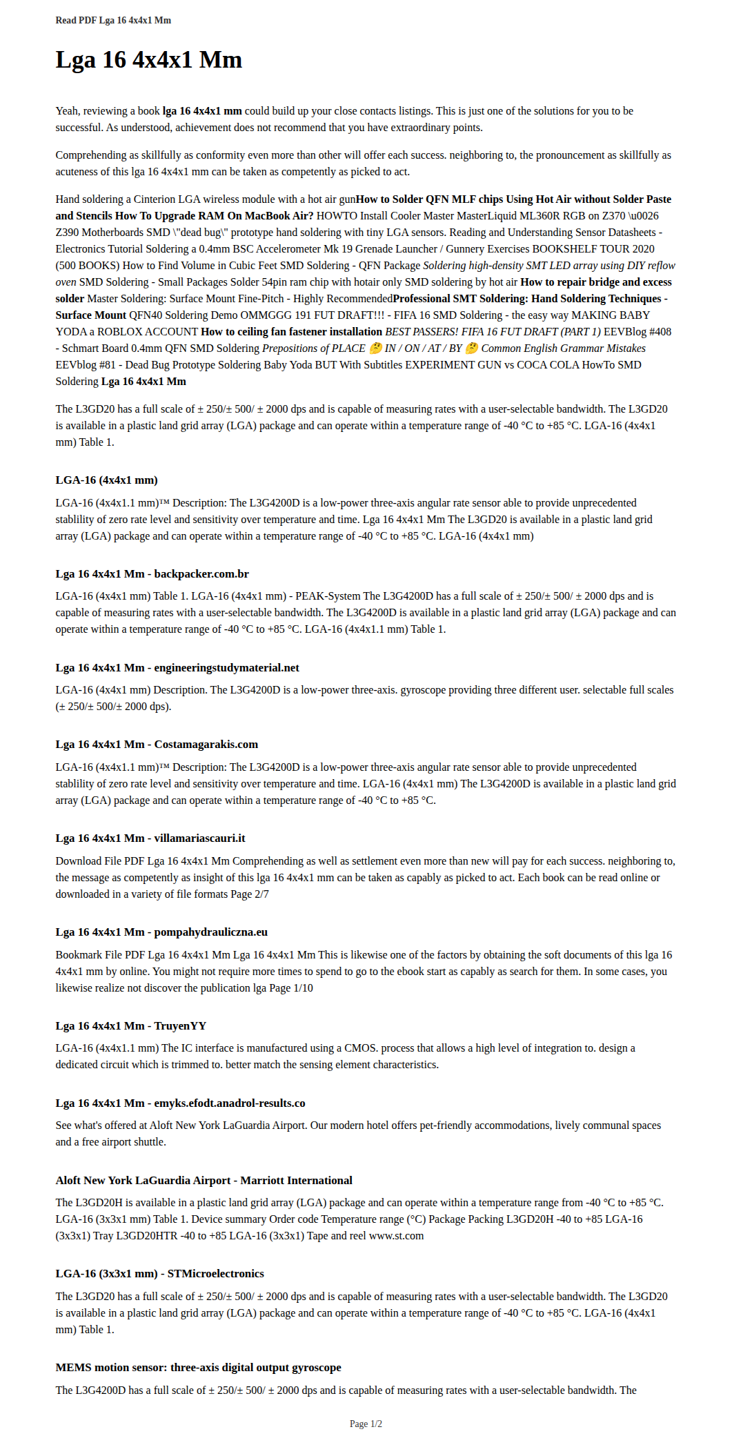Read PDF Lga 16 4x4x1 Mm
Lga 16 4x4x1 Mm
Yeah, reviewing a book lga 16 4x4x1 mm could build up your close contacts listings. This is just one of the solutions for you to be successful. As understood, achievement does not recommend that you have extraordinary points.
Comprehending as skillfully as conformity even more than other will offer each success. neighboring to, the pronouncement as skillfully as acuteness of this lga 16 4x4x1 mm can be taken as competently as picked to act.
Hand soldering a Cinterion LGA wireless module with a hot air gunHow to Solder QFN MLF chips Using Hot Air without Solder Paste and Stencils How To Upgrade RAM On MacBook Air? HOWTO Install Cooler Master MasterLiquid ML360R RGB on Z370 \u0026 Z390 Motherboards SMD \"dead bug\" prototype hand soldering with tiny LGA sensors. Reading and Understanding Sensor Datasheets - Electronics Tutorial Soldering a 0.4mm BSC Accelerometer Mk 19 Grenade Launcher / Gunnery Exercises BOOKSHELF TOUR 2020 (500 BOOKS) How to Find Volume in Cubic Feet SMD Soldering - QFN Package Soldering high-density SMT LED array using DIY reflow oven SMD Soldering - Small Packages Solder 54pin ram chip with hotair only SMD soldering by hot air How to repair bridge and excess solder Master Soldering: Surface Mount Fine-Pitch - Highly RecommendedProfessional SMT Soldering: Hand Soldering Techniques - Surface Mount QFN40 Soldering Demo OMMGGG 191 FUT DRAFT!!! - FIFA 16 SMD Soldering - the easy way MAKING BABY YODA a ROBLOX ACCOUNT How to ceiling fan fastener installation BEST PASSERS! FIFA 16 FUT DRAFT (PART 1) EEVBlog #408 - Schmart Board 0.4mm QFN SMD Soldering Prepositions of PLACE 🤔 IN / ON / AT / BY 🤔 Common English Grammar Mistakes EEVblog #81 - Dead Bug Prototype Soldering Baby Yoda BUT With Subtitles EXPERIMENT GUN vs COCA COLA HowTo SMD Soldering Lga 16 4x4x1 Mm
The L3GD20 has a full scale of ± 250/± 500/ ± 2000 dps and is capable of measuring rates with a user-selectable bandwidth. The L3GD20 is available in a plastic land grid array (LGA) package and can operate within a temperature range of -40 °C to +85 °C. LGA-16 (4x4x1 mm) Table 1.
LGA-16 (4x4x1 mm)
LGA-16 (4x4x1.1 mm)™ Description: The L3G4200D is a low-power three-axis angular rate sensor able to provide unprecedented stablility of zero rate level and sensitivity over temperature and time. Lga 16 4x4x1 Mm The L3GD20 is available in a plastic land grid array (LGA) package and can operate within a temperature range of -40 °C to +85 °C. LGA-16 (4x4x1 mm)
Lga 16 4x4x1 Mm - backpacker.com.br
LGA-16 (4x4x1 mm) Table 1. LGA-16 (4x4x1 mm) - PEAK-System The L3G4200D has a full scale of ± 250/± 500/ ± 2000 dps and is capable of measuring rates with a user-selectable bandwidth. The L3G4200D is available in a plastic land grid array (LGA) package and can operate within a temperature range of -40 °C to +85 °C. LGA-16 (4x4x1.1 mm) Table 1.
Lga 16 4x4x1 Mm - engineeringstudymaterial.net
LGA-16 (4x4x1 mm) Description. The L3G4200D is a low-power three-axis. gyroscope providing three different user. selectable full scales (± 250/± 500/± 2000 dps).
Lga 16 4x4x1 Mm - Costamagarakis.com
LGA-16 (4x4x1.1 mm)™ Description: The L3G4200D is a low-power three-axis angular rate sensor able to provide unprecedented stablility of zero rate level and sensitivity over temperature and time. LGA-16 (4x4x1 mm) The L3G4200D is available in a plastic land grid array (LGA) package and can operate within a temperature range of -40 °C to +85 °C.
Lga 16 4x4x1 Mm - villamariascauri.it
Download File PDF Lga 16 4x4x1 Mm Comprehending as well as settlement even more than new will pay for each success. neighboring to, the message as competently as insight of this lga 16 4x4x1 mm can be taken as capably as picked to act. Each book can be read online or downloaded in a variety of file formats Page 2/7
Lga 16 4x4x1 Mm - pompahydrauliczna.eu
Bookmark File PDF Lga 16 4x4x1 Mm Lga 16 4x4x1 Mm This is likewise one of the factors by obtaining the soft documents of this lga 16 4x4x1 mm by online. You might not require more times to spend to go to the ebook start as capably as search for them. In some cases, you likewise realize not discover the publication lga Page 1/10
Lga 16 4x4x1 Mm - TruyenYY
LGA-16 (4x4x1.1 mm) The IC interface is manufactured using a CMOS. process that allows a high level of integration to. design a dedicated circuit which is trimmed to. better match the sensing element characteristics.
Lga 16 4x4x1 Mm - emyks.efodt.anadrol-results.co
See what's offered at Aloft New York LaGuardia Airport. Our modern hotel offers pet-friendly accommodations, lively communal spaces and a free airport shuttle.
Aloft New York LaGuardia Airport - Marriott International
The L3GD20H is available in a plastic land grid array (LGA) package and can operate within a temperature range from -40 °C to +85 °C. LGA-16 (3x3x1 mm) Table 1. Device summary Order code Temperature range (°C) Package Packing L3GD20H -40 to +85 LGA-16 (3x3x1) Tray L3GD20HTR -40 to +85 LGA-16 (3x3x1) Tape and reel www.st.com
LGA-16 (3x3x1 mm) - STMicroelectronics
The L3GD20 has a full scale of ± 250/± 500/ ± 2000 dps and is capable of measuring rates with a user-selectable bandwidth. The L3GD20 is available in a plastic land grid array (LGA) package and can operate within a temperature range of -40 °C to +85 °C. LGA-16 (4x4x1 mm) Table 1.
MEMS motion sensor: three-axis digital output gyroscope
The L3G4200D has a full scale of ± 250/± 500/ ± 2000 dps and is capable of measuring rates with a user-selectable bandwidth. The
Page 1/2